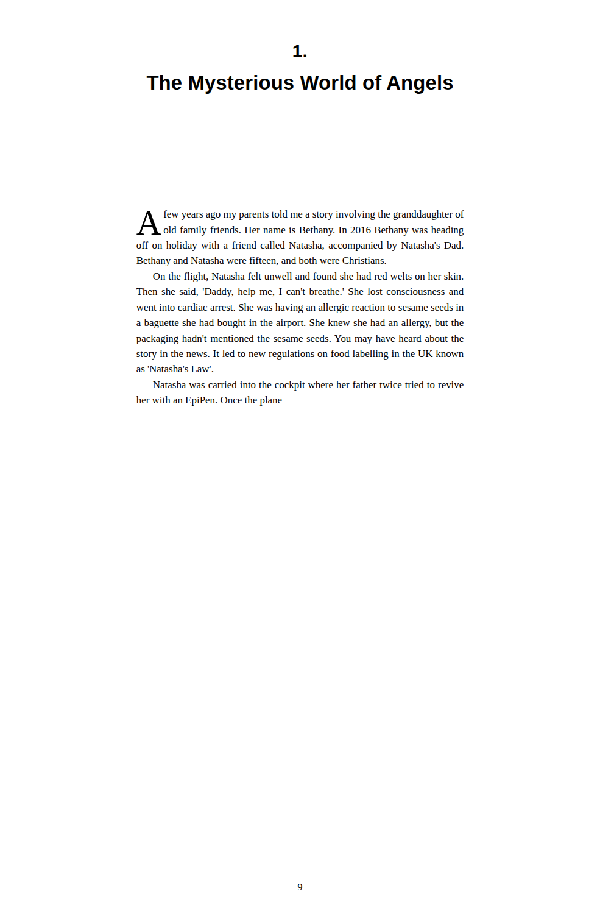1.
The Mysterious World of Angels
A few years ago my parents told me a story involving the granddaughter of old family friends. Her name is Bethany. In 2016 Bethany was heading off on holiday with a friend called Natasha, accompanied by Natasha's Dad. Bethany and Natasha were fifteen, and both were Christians.
On the flight, Natasha felt unwell and found she had red welts on her skin. Then she said, 'Daddy, help me, I can't breathe.' She lost consciousness and went into cardiac arrest. She was having an allergic reaction to sesame seeds in a baguette she had bought in the airport. She knew she had an allergy, but the packaging hadn't mentioned the sesame seeds. You may have heard about the story in the news. It led to new regulations on food labelling in the UK known as 'Natasha's Law'.
Natasha was carried into the cockpit where her father twice tried to revive her with an EpiPen. Once the plane
9